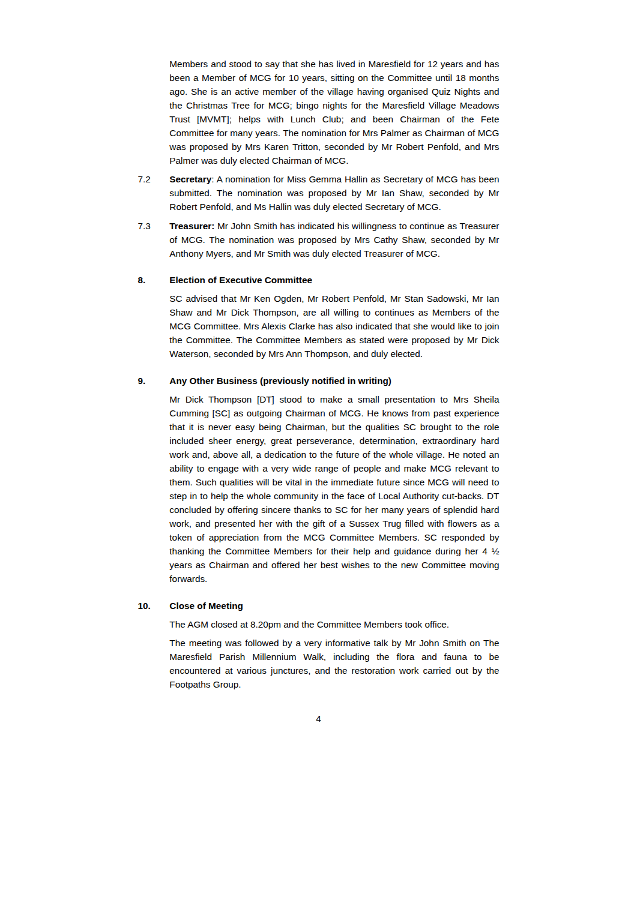Members and stood to say that she has lived in Maresfield for 12 years and has been a Member of MCG for 10 years, sitting on the Committee until 18 months ago. She is an active member of the village having organised Quiz Nights and the Christmas Tree for MCG; bingo nights for the Maresfield Village Meadows Trust [MVMT]; helps with Lunch Club; and been Chairman of the Fete Committee for many years. The nomination for Mrs Palmer as Chairman of MCG was proposed by Mrs Karen Tritton, seconded by Mr Robert Penfold, and Mrs Palmer was duly elected Chairman of MCG.
7.2
Secretary: A nomination for Miss Gemma Hallin as Secretary of MCG has been submitted. The nomination was proposed by Mr Ian Shaw, seconded by Mr Robert Penfold, and Ms Hallin was duly elected Secretary of MCG.
7.3
Treasurer: Mr John Smith has indicated his willingness to continue as Treasurer of MCG. The nomination was proposed by Mrs Cathy Shaw, seconded by Mr Anthony Myers, and Mr Smith was duly elected Treasurer of MCG.
8.
Election of Executive Committee
SC advised that Mr Ken Ogden, Mr Robert Penfold, Mr Stan Sadowski, Mr Ian Shaw and Mr Dick Thompson, are all willing to continues as Members of the MCG Committee. Mrs Alexis Clarke has also indicated that she would like to join the Committee. The Committee Members as stated were proposed by Mr Dick Waterson, seconded by Mrs Ann Thompson, and duly elected.
9.
Any Other Business (previously notified in writing)
Mr Dick Thompson [DT] stood to make a small presentation to Mrs Sheila Cumming [SC] as outgoing Chairman of MCG. He knows from past experience that it is never easy being Chairman, but the qualities SC brought to the role included sheer energy, great perseverance, determination, extraordinary hard work and, above all, a dedication to the future of the whole village. He noted an ability to engage with a very wide range of people and make MCG relevant to them. Such qualities will be vital in the immediate future since MCG will need to step in to help the whole community in the face of Local Authority cut-backs. DT concluded by offering sincere thanks to SC for her many years of splendid hard work, and presented her with the gift of a Sussex Trug filled with flowers as a token of appreciation from the MCG Committee Members. SC responded by thanking the Committee Members for their help and guidance during her 4 ½ years as Chairman and offered her best wishes to the new Committee moving forwards.
10.
Close of Meeting
The AGM closed at 8.20pm and the Committee Members took office.
The meeting was followed by a very informative talk by Mr John Smith on The Maresfield Parish Millennium Walk, including the flora and fauna to be encountered at various junctures, and the restoration work carried out by the Footpaths Group.
4